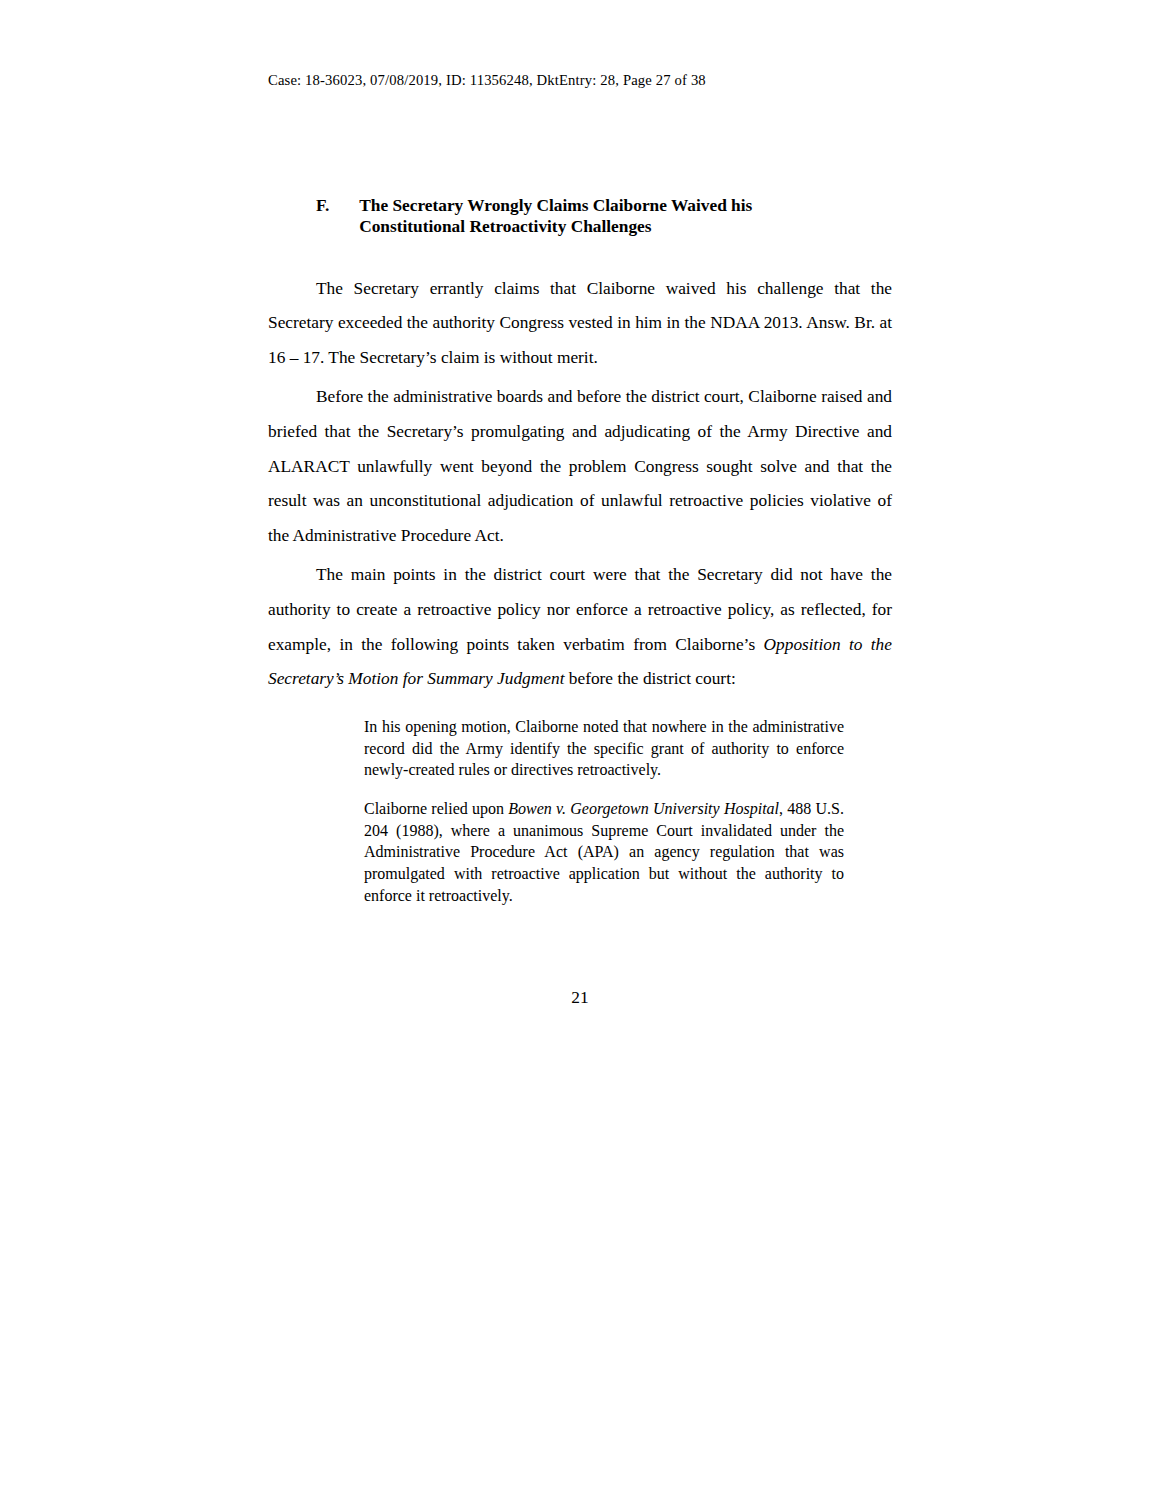Case: 18-36023, 07/08/2019, ID: 11356248, DktEntry: 28, Page 27 of 38
F. The Secretary Wrongly Claims Claiborne Waived his Constitutional Retroactivity Challenges
The Secretary errantly claims that Claiborne waived his challenge that the Secretary exceeded the authority Congress vested in him in the NDAA 2013. Answ. Br. at 16 – 17. The Secretary’s claim is without merit.
Before the administrative boards and before the district court, Claiborne raised and briefed that the Secretary’s promulgating and adjudicating of the Army Directive and ALARACT unlawfully went beyond the problem Congress sought solve and that the result was an unconstitutional adjudication of unlawful retroactive policies violative of the Administrative Procedure Act.
The main points in the district court were that the Secretary did not have the authority to create a retroactive policy nor enforce a retroactive policy, as reflected, for example, in the following points taken verbatim from Claiborne’s Opposition to the Secretary’s Motion for Summary Judgment before the district court:
In his opening motion, Claiborne noted that nowhere in the administrative record did the Army identify the specific grant of authority to enforce newly-created rules or directives retroactively.
Claiborne relied upon Bowen v. Georgetown University Hospital, 488 U.S. 204 (1988), where a unanimous Supreme Court invalidated under the Administrative Procedure Act (APA) an agency regulation that was promulgated with retroactive application but without the authority to enforce it retroactively.
21